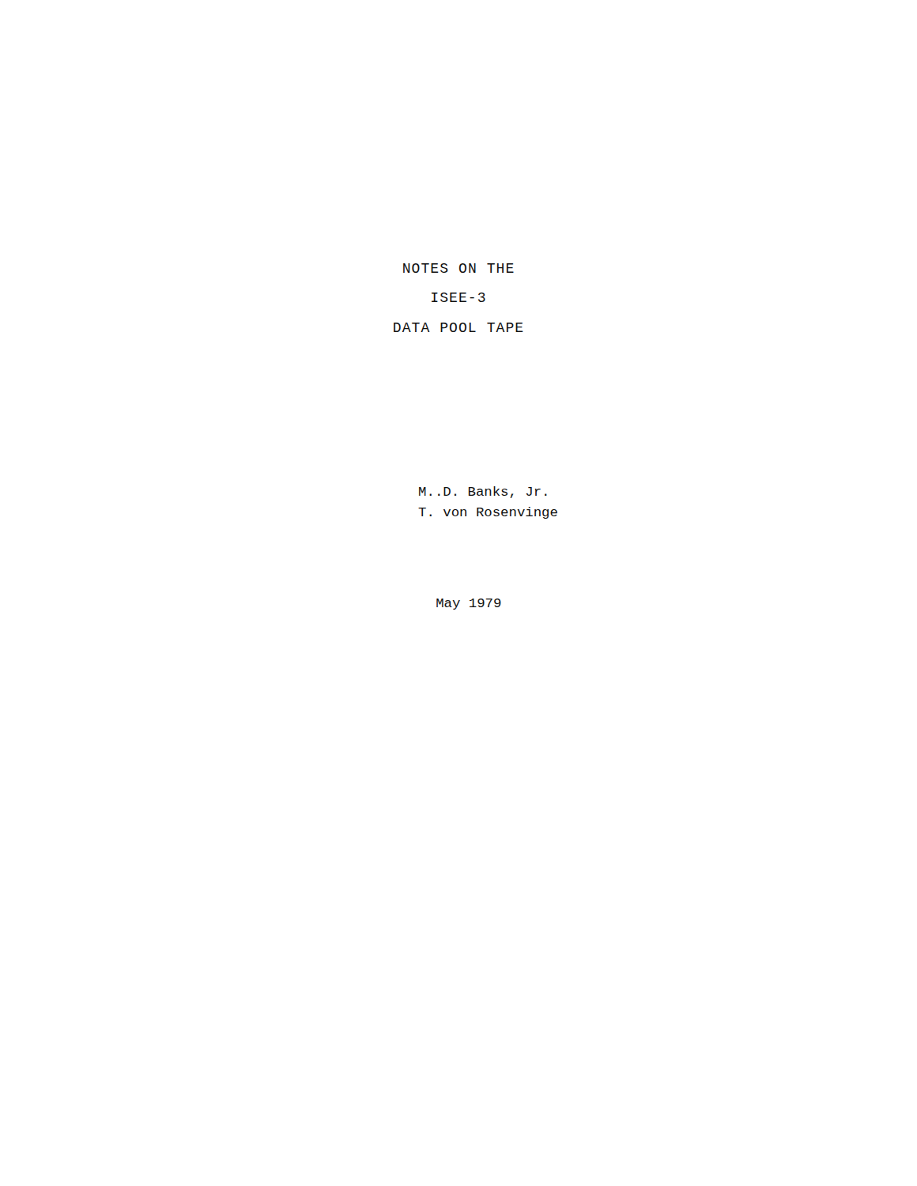NOTES ON THE ISEE-3 DATA POOL TAPE
M..D. Banks, Jr. T. von Rosenvinge
May 1979